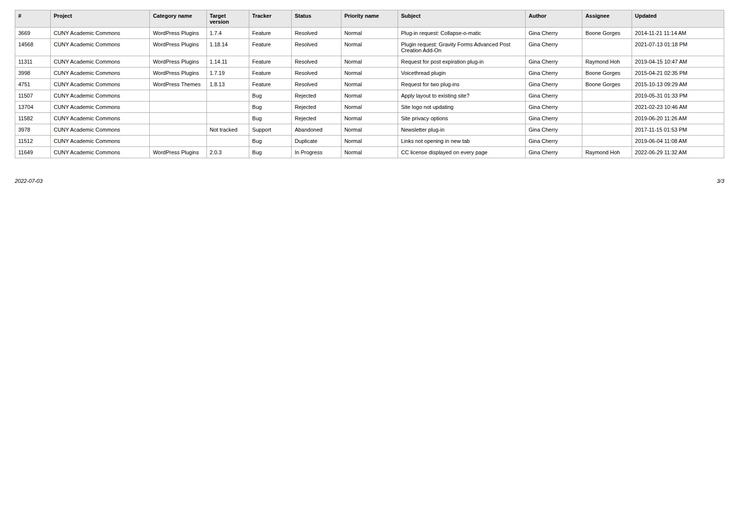| # | Project | Category name | Target version | Tracker | Status | Priority name | Subject | Author | Assignee | Updated |
| --- | --- | --- | --- | --- | --- | --- | --- | --- | --- | --- |
| 3669 | CUNY Academic Commons | WordPress Plugins | 1.7.4 | Feature | Resolved | Normal | Plug-in request: Collapse-o-matic | Gina Cherry | Boone Gorges | 2014-11-21 11:14 AM |
| 14568 | CUNY Academic Commons | WordPress Plugins | 1.18.14 | Feature | Resolved | Normal | Plugin request: Gravity Forms Advanced Post Creation Add-On | Gina Cherry | | 2021-07-13 01:18 PM |
| 11311 | CUNY Academic Commons | WordPress Plugins | 1.14.11 | Feature | Resolved | Normal | Request for post expiration plug-in | Gina Cherry | Raymond Hoh | 2019-04-15 10:47 AM |
| 3998 | CUNY Academic Commons | WordPress Plugins | 1.7.19 | Feature | Resolved | Normal | Voicethread plugin | Gina Cherry | Boone Gorges | 2015-04-21 02:35 PM |
| 4751 | CUNY Academic Commons | WordPress Themes | 1.8.13 | Feature | Resolved | Normal | Request for two plug-ins | Gina Cherry | Boone Gorges | 2015-10-13 09:29 AM |
| 11507 | CUNY Academic Commons | | | Bug | Rejected | Normal | Apply layout to existing site? | Gina Cherry | | 2019-05-31 01:33 PM |
| 13704 | CUNY Academic Commons | | | Bug | Rejected | Normal | Site logo not updating | Gina Cherry | | 2021-02-23 10:46 AM |
| 11582 | CUNY Academic Commons | | | Bug | Rejected | Normal | Site privacy options | Gina Cherry | | 2019-06-20 11:26 AM |
| 3978 | CUNY Academic Commons | | Not tracked | Support | Abandoned | Normal | Newsletter plug-in | Gina Cherry | | 2017-11-15 01:53 PM |
| 11512 | CUNY Academic Commons | | | Bug | Duplicate | Normal | Links not opening in new tab | Gina Cherry | | 2019-06-04 11:08 AM |
| 11649 | CUNY Academic Commons | WordPress Plugins | 2.0.3 | Bug | In Progress | Normal | CC license displayed on every page | Gina Cherry | Raymond Hoh | 2022-06-29 11:32 AM |
2022-07-03 3/3